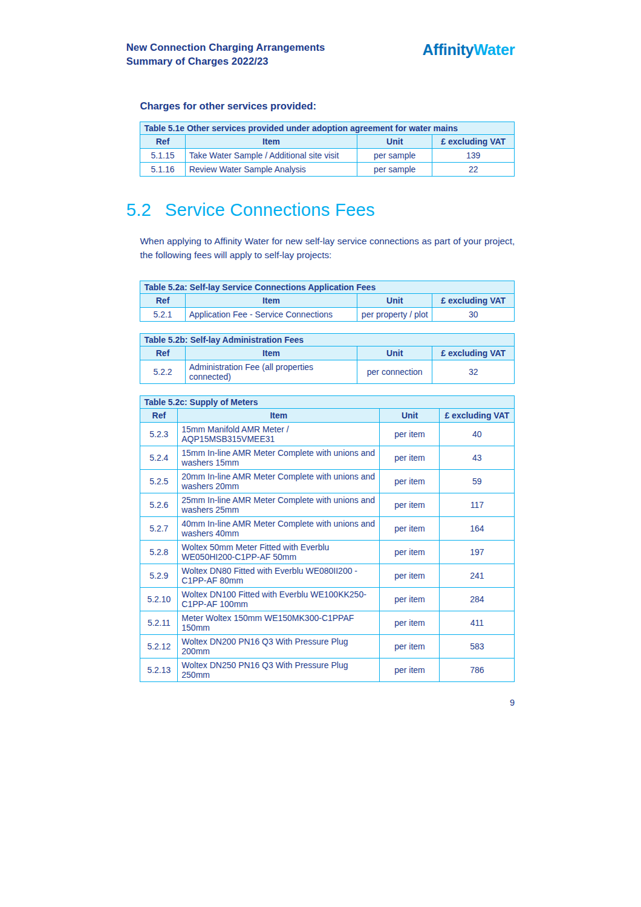New Connection Charging Arrangements
Summary of Charges 2022/23
Affinity Water
Charges for other services provided:
Table 5.1e Other services provided under adoption agreement for water mains
| Ref | Item | Unit | £ excluding VAT |
| --- | --- | --- | --- |
| 5.1.15 | Take Water Sample / Additional site visit | per sample | 139 |
| 5.1.16 | Review Water Sample Analysis | per sample | 22 |
5.2 Service Connections Fees
When applying to Affinity Water for new self-lay service connections as part of your project, the following fees will apply to self-lay projects:
Table 5.2a: Self-lay Service Connections Application Fees
| Ref | Item | Unit | £ excluding VAT |
| --- | --- | --- | --- |
| 5.2.1 | Application Fee - Service Connections | per property / plot | 30 |
Table 5.2b: Self-lay Administration Fees
| Ref | Item | Unit | £ excluding VAT |
| --- | --- | --- | --- |
| 5.2.2 | Administration Fee (all properties connected) | per connection | 32 |
Table 5.2c: Supply of Meters
| Ref | Item | Unit | £ excluding VAT |
| --- | --- | --- | --- |
| 5.2.3 | 15mm Manifold AMR Meter / AQP15MSB315VMEE31 | per item | 40 |
| 5.2.4 | 15mm In-line AMR Meter Complete with unions and washers 15mm | per item | 43 |
| 5.2.5 | 20mm In-line AMR Meter Complete with unions and washers 20mm | per item | 59 |
| 5.2.6 | 25mm In-line AMR Meter Complete with unions and washers 25mm | per item | 117 |
| 5.2.7 | 40mm In-line AMR Meter Complete with unions and washers 40mm | per item | 164 |
| 5.2.8 | Woltex 50mm Meter Fitted with Everblu WE050HI200-C1PP-AF 50mm | per item | 197 |
| 5.2.9 | Woltex DN80 Fitted with Everblu WE080II200 - C1PP-AF 80mm | per item | 241 |
| 5.2.10 | Woltex DN100 Fitted with Everblu WE100KK250-C1PP-AF 100mm | per item | 284 |
| 5.2.11 | Meter Woltex 150mm WE150MK300-C1PPAF 150mm | per item | 411 |
| 5.2.12 | Woltex DN200 PN16 Q3 With Pressure Plug 200mm | per item | 583 |
| 5.2.13 | Woltex DN250 PN16 Q3 With Pressure Plug 250mm | per item | 786 |
9